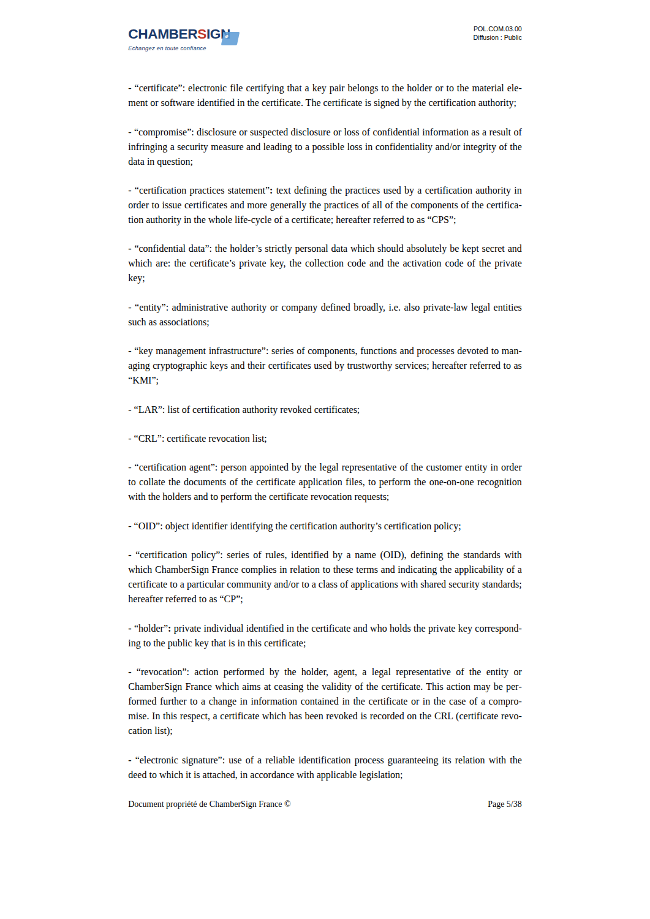CHAMBER SIGN
Echangez en toute confiance
POL.COM.03.00
Diffusion : Public
- “certificate”: electronic file certifying that a key pair belongs to the holder or to the material element or software identified in the certificate. The certificate is signed by the certification authority;
- “compromise”: disclosure or suspected disclosure or loss of confidential information as a result of infringing a security measure and leading to a possible loss in confidentiality and/or integrity of the data in question;
- “certification practices statement”: text defining the practices used by a certification authority in order to issue certificates and more generally the practices of all of the components of the certification authority in the whole life-cycle of a certificate; hereafter referred to as “CPS”;
- “confidential data”: the holder’s strictly personal data which should absolutely be kept secret and which are: the certificate’s private key, the collection code and the activation code of the private key;
- “entity”: administrative authority or company defined broadly, i.e. also private-law legal entities such as associations;
- “key management infrastructure”: series of components, functions and processes devoted to managing cryptographic keys and their certificates used by trustworthy services; hereafter referred to as “KMI”;
- “LAR”: list of certification authority revoked certificates;
- “CRL”: certificate revocation list;
- “certification agent”: person appointed by the legal representative of the customer entity in order to collate the documents of the certificate application files, to perform the one-on-one recognition with the holders and to perform the certificate revocation requests;
- “OID”: object identifier identifying the certification authority’s certification policy;
- “certification policy”: series of rules, identified by a name (OID), defining the standards with which ChamberSign France complies in relation to these terms and indicating the applicability of a certificate to a particular community and/or to a class of applications with shared security standards; hereafter referred to as “CP”;
- “holder”: private individual identified in the certificate and who holds the private key corresponding to the public key that is in this certificate;
- “revocation”: action performed by the holder, agent, a legal representative of the entity or ChamberSign France which aims at ceasing the validity of the certificate. This action may be performed further to a change in information contained in the certificate or in the case of a compromise. In this respect, a certificate which has been revoked is recorded on the CRL (certificate revocation list);
- “electronic signature”: use of a reliable identification process guaranteeing its relation with the deed to which it is attached, in accordance with applicable legislation;
Document propriété de ChamberSign France ©
Page 5/38